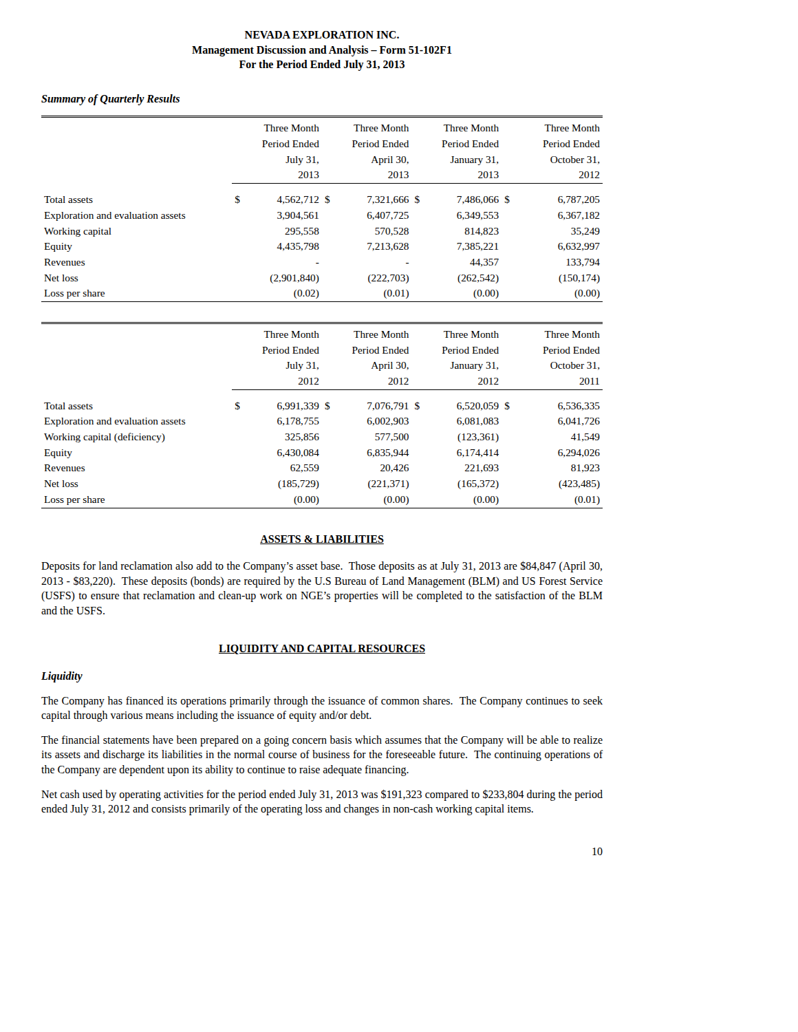NEVADA EXPLORATION INC.
Management Discussion and Analysis – Form 51-102F1
For the Period Ended July 31, 2013
Summary of Quarterly Results
| | Three Month | Three Month | Three Month | Three Month |
| --- | --- | --- | --- | --- |
| | Period Ended | Period Ended | Period Ended | Period Ended |
| | July 31, | April 30, | January 31, | October 31, |
| | 2013 | 2013 | 2013 | 2012 |
| Total assets | $ | 4,562,712 | $ | 7,321,666 | $ | 7,486,066 | $ | 6,787,205 |
| Exploration and evaluation assets | | 3,904,561 | | 6,407,725 | | 6,349,553 | | 6,367,182 |
| Working capital | | 295,558 | | 570,528 | | 814,823 | | 35,249 |
| Equity | | 4,435,798 | | 7,213,628 | | 7,385,221 | | 6,632,997 |
| Revenues | | - | | - | | 44,357 | | 133,794 |
| Net loss | | (2,901,840) | | (222,703) | | (262,542) | | (150,174) |
| Loss per share | | (0.02) | | (0.01) | | (0.00) | | (0.00) |
| | Three Month | Three Month | Three Month | Three Month |
| --- | --- | --- | --- | --- |
| | Period Ended | Period Ended | Period Ended | Period Ended |
| | July 31, | April 30, | January 31, | October 31, |
| | 2012 | 2012 | 2012 | 2011 |
| Total assets | $ | 6,991,339 | $ | 7,076,791 | $ | 6,520,059 | $ | 6,536,335 |
| Exploration and evaluation assets | | 6,178,755 | | 6,002,903 | | 6,081,083 | | 6,041,726 |
| Working capital (deficiency) | | 325,856 | | 577,500 | | (123,361) | | 41,549 |
| Equity | | 6,430,084 | | 6,835,944 | | 6,174,414 | | 6,294,026 |
| Revenues | | 62,559 | | 20,426 | | 221,693 | | 81,923 |
| Net loss | | (185,729) | | (221,371) | | (165,372) | | (423,485) |
| Loss per share | | (0.00) | | (0.00) | | (0.00) | | (0.01) |
ASSETS & LIABILITIES
Deposits for land reclamation also add to the Company’s asset base. Those deposits as at July 31, 2013 are $84,847 (April 30, 2013 - $83,220). These deposits (bonds) are required by the U.S Bureau of Land Management (BLM) and US Forest Service (USFS) to ensure that reclamation and clean-up work on NGE’s properties will be completed to the satisfaction of the BLM and the USFS.
LIQUIDITY AND CAPITAL RESOURCES
Liquidity
The Company has financed its operations primarily through the issuance of common shares. The Company continues to seek capital through various means including the issuance of equity and/or debt.
The financial statements have been prepared on a going concern basis which assumes that the Company will be able to realize its assets and discharge its liabilities in the normal course of business for the foreseeable future. The continuing operations of the Company are dependent upon its ability to continue to raise adequate financing.
Net cash used by operating activities for the period ended July 31, 2013 was $191,323 compared to $233,804 during the period ended July 31, 2012 and consists primarily of the operating loss and changes in non-cash working capital items.
10